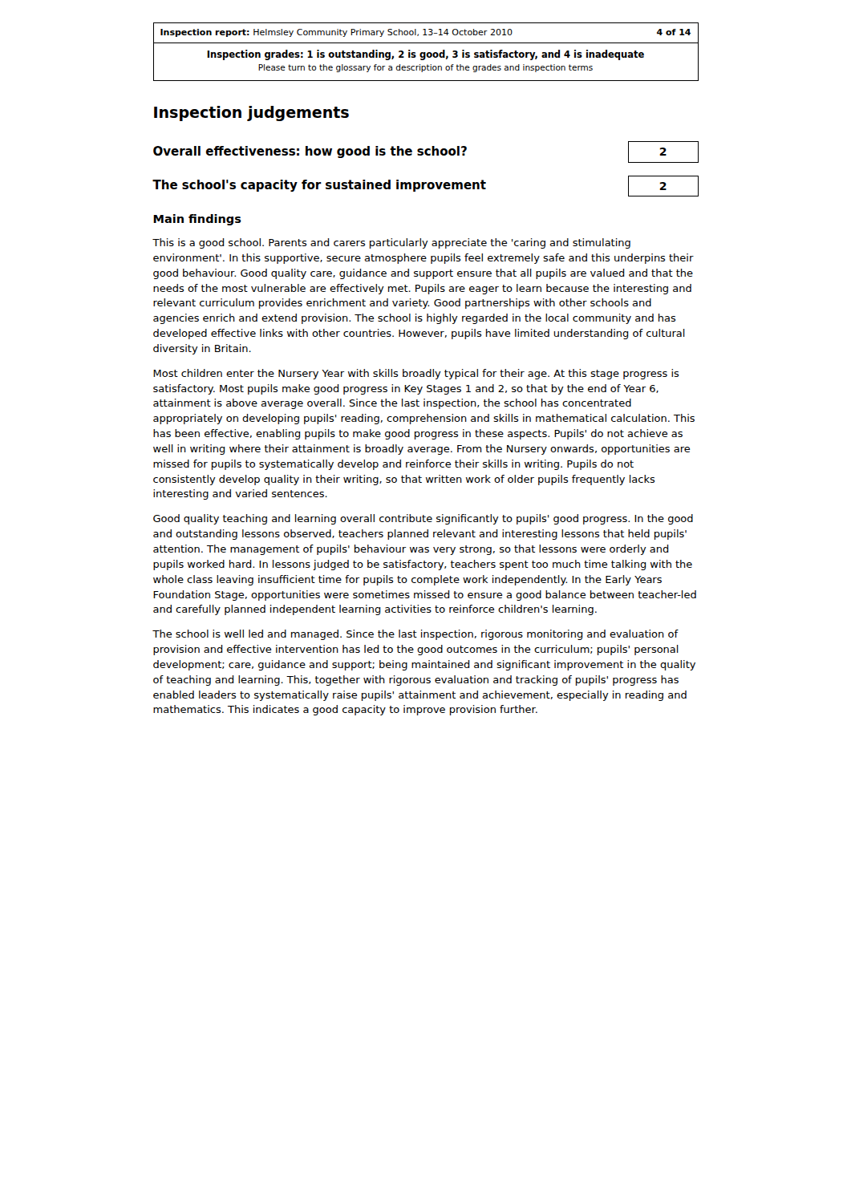Inspection report: Helmsley Community Primary School, 13–14 October 2010
4 of 14
Inspection grades: 1 is outstanding, 2 is good, 3 is satisfactory, and 4 is inadequate
Please turn to the glossary for a description of the grades and inspection terms
Inspection judgements
Overall effectiveness: how good is the school?
2
The school's capacity for sustained improvement
2
Main findings
This is a good school. Parents and carers particularly appreciate the 'caring and stimulating environment'. In this supportive, secure atmosphere pupils feel extremely safe and this underpins their good behaviour. Good quality care, guidance and support ensure that all pupils are valued and that the needs of the most vulnerable are effectively met. Pupils are eager to learn because the interesting and relevant curriculum provides enrichment and variety. Good partnerships with other schools and agencies enrich and extend provision. The school is highly regarded in the local community and has developed effective links with other countries. However, pupils have limited understanding of cultural diversity in Britain.
Most children enter the Nursery Year with skills broadly typical for their age. At this stage progress is satisfactory. Most pupils make good progress in Key Stages 1 and 2, so that by the end of Year 6, attainment is above average overall. Since the last inspection, the school has concentrated appropriately on developing pupils' reading, comprehension and skills in mathematical calculation. This has been effective, enabling pupils to make good progress in these aspects. Pupils' do not achieve as well in writing where their attainment is broadly average. From the Nursery onwards, opportunities are missed for pupils to systematically develop and reinforce their skills in writing. Pupils do not consistently develop quality in their writing, so that written work of older pupils frequently lacks interesting and varied sentences.
Good quality teaching and learning overall contribute significantly to pupils' good progress. In the good and outstanding lessons observed, teachers planned relevant and interesting lessons that held pupils' attention. The management of pupils' behaviour was very strong, so that lessons were orderly and pupils worked hard. In lessons judged to be satisfactory, teachers spent too much time talking with the whole class leaving insufficient time for pupils to complete work independently. In the Early Years Foundation Stage, opportunities were sometimes missed to ensure a good balance between teacher-led and carefully planned independent learning activities to reinforce children's learning.
The school is well led and managed. Since the last inspection, rigorous monitoring and evaluation of provision and effective intervention has led to the good outcomes in the curriculum; pupils' personal development; care, guidance and support; being maintained and significant improvement in the quality of teaching and learning. This, together with rigorous evaluation and tracking of pupils' progress has enabled leaders to systematically raise pupils' attainment and achievement, especially in reading and mathematics. This indicates a good capacity to improve provision further.